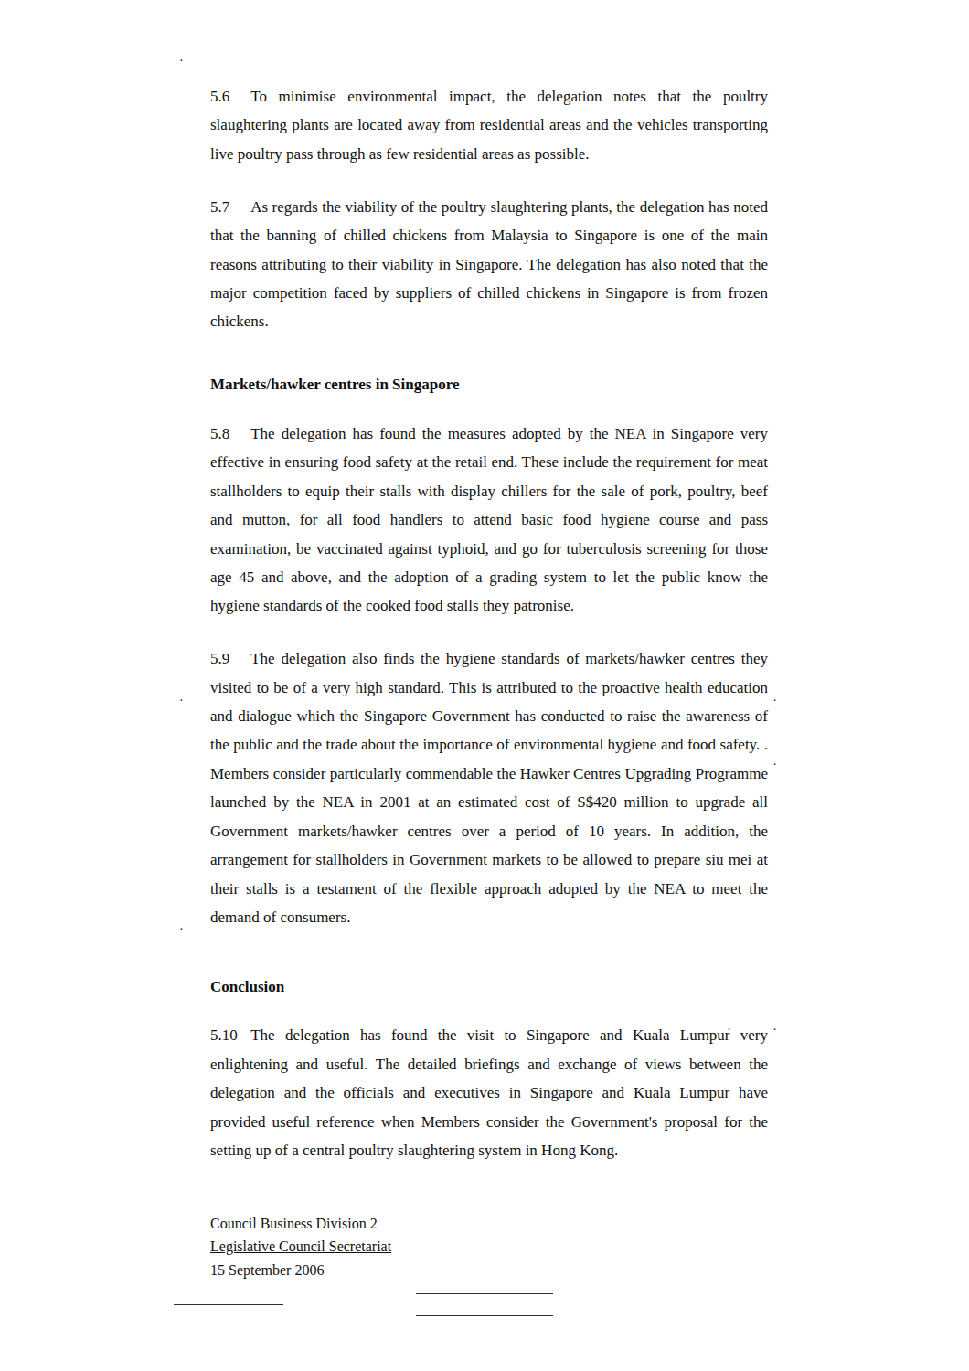·
5.6 To minimise environmental impact, the delegation notes that the poultry slaughtering plants are located away from residential areas and the vehicles transporting live poultry pass through as few residential areas as possible.
5.7 As regards the viability of the poultry slaughtering plants, the delegation has noted that the banning of chilled chickens from Malaysia to Singapore is one of the main reasons attributing to their viability in Singapore. The delegation has also noted that the major competition faced by suppliers of chilled chickens in Singapore is from frozen chickens.
Markets/hawker centres in Singapore
5.8 The delegation has found the measures adopted by the NEA in Singapore very effective in ensuring food safety at the retail end. These include the requirement for meat stallholders to equip their stalls with display chillers for the sale of pork, poultry, beef and mutton, for all food handlers to attend basic food hygiene course and pass examination, be vaccinated against typhoid, and go for tuberculosis screening for those age 45 and above, and the adoption of a grading system to let the public know the hygiene standards of the cooked food stalls they patronise.
5.9 The delegation also finds the hygiene standards of markets/hawker centres they visited to be of a very high standard. This is attributed to the proactive health education and dialogue which the Singapore Government has conducted to raise the awareness of the public and the trade about the importance of environmental hygiene and food safety. . Members consider particularly commendable the Hawker Centres Upgrading Programme launched by the NEA in 2001 at an estimated cost of S$420 million to upgrade all Government markets/hawker centres over a period of 10 years. In addition, the arrangement for stallholders in Government markets to be allowed to prepare siu mei at their stalls is a testament of the flexible approach adopted by the NEA to meet the demand of consumers.
Conclusion
5.10 The delegation has found the visit to Singapore and Kuala Lumpur very enlightening and useful. The detailed briefings and exchange of views between the delegation and the officials and executives in Singapore and Kuala Lumpur have provided useful reference when Members consider the Government's proposal for the setting up of a central poultry slaughtering system in Hong Kong.
Council Business Division 2
Legislative Council Secretariat
15 September 2006
· · · · · ·